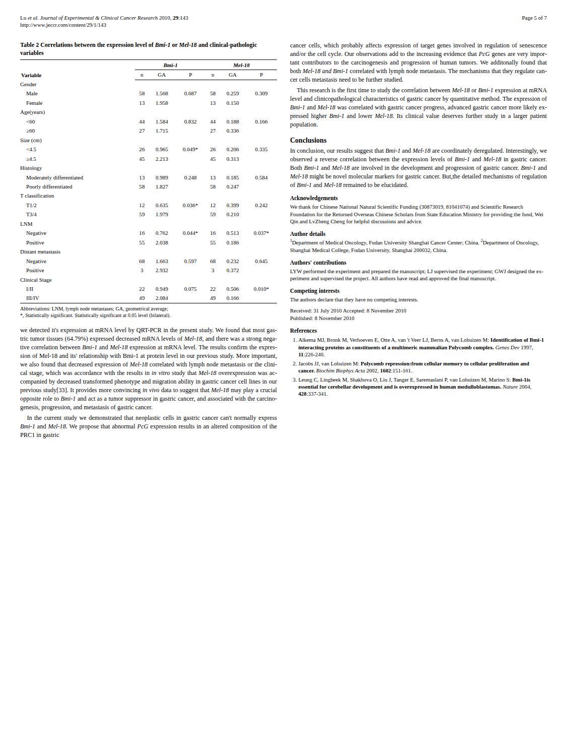Lu et al. Journal of Experimental & Clinical Cancer Research 2010, 29:143
http://www.jeccr.com/content/29/1/143
Page 5 of 7
Table 2 Correlations between the expression level of Bmi-1 or Mel-18 and clinical-pathologic variables
| Variable | Bmi-1 | Mel-18 |
| --- | --- | --- |
| n | GA | P | n | GA | P |
| Gender | | | | | | |
| Male | 58 | 1.568 | 0.687 | 58 | 0.259 | 0.309 |
| Female | 13 | 1.958 | | 13 | 0.150 | |
| Age(years) | | | | | | |
| <60 | 44 | 1.584 | 0.832 | 44 | 0.188 | 0.166 |
| ≥60 | 27 | 1.715 | | 27 | 0.336 | |
| Size (cm) | | | | | | |
| <4.5 | 26 | 0.965 | 0.049* | 26 | 0.206 | 0.335 |
| ≥4.5 | 45 | 2.213 | | 45 | 0.313 | |
| Histology | | | | | | |
| Moderately differentiated | 13 | 0.989 | 0.248 | 13 | 0.185 | 0.584 |
| Poorly differentiated | 58 | 1.827 | | 58 | 0.247 | |
| T classification | | | | | | |
| T1/2 | 12 | 0.635 | 0.036* | 12 | 0.399 | 0.242 |
| T3/4 | 59 | 1.979 | | 59 | 0.210 | |
| LNM | | | | | | |
| Negative | 16 | 0.762 | 0.044* | 16 | 0.513 | 0.037* |
| Positive | 55 | 2.038 | | 55 | 0.186 | |
| Distant metastasis | | | | | | |
| Negative | 68 | 1.663 | 0.597 | 68 | 0.232 | 0.645 |
| Positive | 3 | 2.932 | | 3 | 0.372 | |
| Clinical Stage | | | | | | |
| I/II | 22 | 0.949 | 0.075 | 22 | 0.506 | 0.010* |
| III/IV | 49 | 2.084 | | 49 | 0.166 | |
Abbreviations: LNM, lymph node metastases; GA, geometrical average;
*, Statistically significant. Statistically significant at 0.05 level (bilateral).
we detected it's expression at mRNA level by QRT-PCR in the present study. We found that most gastric tumor tissues (64.79%) expressed decreased mRNA levels of Mel-18, and there was a strong negative correlation between Bmi-1 and Mel-18 expression at mRNA level. The results confirm the expression of Mel-18 and its' relationship with Bmi-1 at protein level in our previous study. More important, we also found that decreased expression of Mel-18 correlated with lymph node metastasis or the clinical stage, which was accordance with the results in in vitro study that Mel-18 overexpression was accompanied by decreased transformed phenotype and migration ability in gastric cancer cell lines in our previous study[33]. It provides more convincing in vivo data to suggest that Mel-18 may play a crucial opposite role to Bmi-1 and act as a tumor suppressor in gastric cancer, and associated with the carcinogenesis, progression, and metastasis of gastric cancer.
In the current study we demonstrated that neoplastic cells in gastric cancer can't normally express Bmi-1 and Mel-18. We propose that abnormal PcG expression results in an altered composition of the PRC1 in gastric
cancer cells, which probably affects expression of target genes involved in regulation of senescence and/or the cell cycle. Our observations add to the increasing evidence that PcG genes are very important contributors to the carcinogenesis and progression of human tumors. We additonally found that both Mel-18 and Bmi-1 correlated with lymph node metastasis. The mechanisms that they regulate cancer cells metastasis need to be further studied.
This research is the first time to study the correlation between Mel-18 or Bmi-1 expression at mRNA level and clinicopathological characteristics of gastric cancer by quantitative method. The expression of Bmi-1 and Mel-18 was correlated with gastric cancer progress, advanced gastric cancer more likely expressed higher Bmi-1 and lower Mel-18. Its clinical value deserves further study in a larger patient population.
Conclusions
In conclusion, our results suggest that Bmi-1 and Mel-18 are coordinately deregulated. Interestingly, we observed a reverse correlation between the expression levels of Bmi-1 and Mel-18 in gastric cancer. Both Bmi-1 and Mel-18 are involved in the development and progression of gastric cancer. Bmi-1 and Mel-18 might be novel molecular markers for gastric cancer. But,the detailed mechanisms of regulation of Bmi-1 and Mel-18 remained to be elucidated.
Acknowledgements
We thank for Chinese National Natural Scientific Funding (30873019, 81041074) and Scientific Research Foundation for the Returned Overseas Chinese Scholars from State Education Ministry for providing the fund, Wei Qin and LvZheng Cheng for helpful discussions and advice.
Author details
1Department of Medical Oncology, Fudan University Shanghai Cancer Center; China. 2Department of Oncology, Shanghai Medical College, Fudan University, Shanghai 200032, China.
Authors' contributions
LYW performed the experiment and prepared the manuscript; LJ supervised the experiment; GWJ designed the experiment and supervised the project. All authors have read and approved the final manuscript.
Competing interests
The authors declare that they have no competing interests.
Received: 31 July 2010 Accepted: 8 November 2010
Published: 8 November 2010
References
Alkema MJ, Bronk M, Verhoeven E, Otte A, van 't Veer LJ, Berns A, van Lohuizen M: Identification of Bmi-1 interacting proteins as constituents of a multimeric mammalian Polycomb complex. Genes Dev 1997, 11:226-240.
Jacobs JJ, van Lohuizen M: Polycomb repression:from cellular memory to cellular proliferation and cancer. Biochim Biophys Acta 2002, 1602:151-161.
Leung C, Lingbeek M, Shakhova O, Liu J, Tanger E, Saremaslani P, van Lohuizen M, Marino S: Bmi-1is essential for cerebellar development and is overexpressed in human medulloblastomas. Nature 2004, 428:337-341.